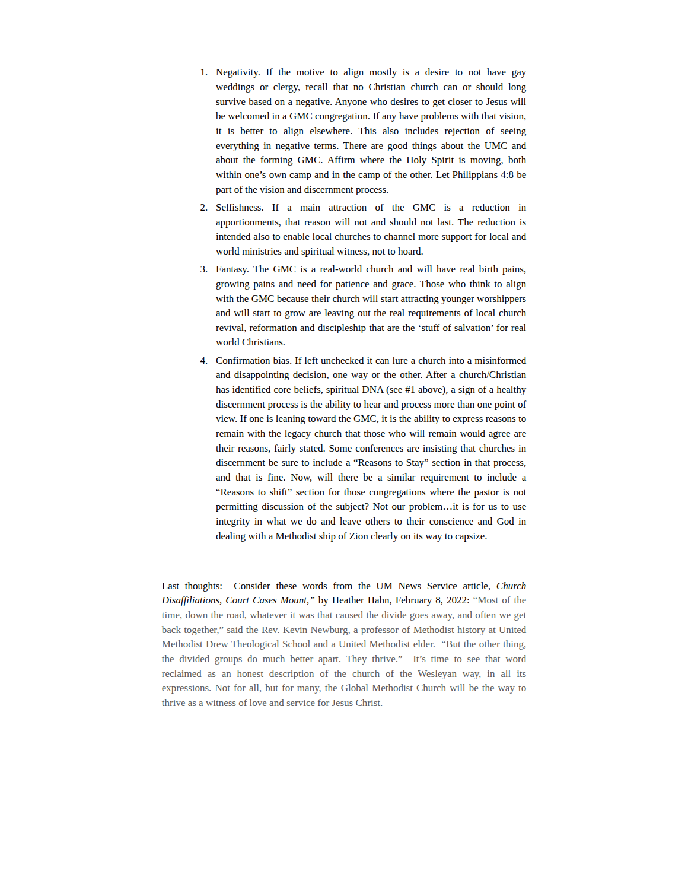Negativity. If the motive to align mostly is a desire to not have gay weddings or clergy, recall that no Christian church can or should long survive based on a negative. Anyone who desires to get closer to Jesus will be welcomed in a GMC congregation. If any have problems with that vision, it is better to align elsewhere. This also includes rejection of seeing everything in negative terms. There are good things about the UMC and about the forming GMC. Affirm where the Holy Spirit is moving, both within one’s own camp and in the camp of the other. Let Philippians 4:8 be part of the vision and discernment process.
Selfishness. If a main attraction of the GMC is a reduction in apportionments, that reason will not and should not last. The reduction is intended also to enable local churches to channel more support for local and world ministries and spiritual witness, not to hoard.
Fantasy. The GMC is a real-world church and will have real birth pains, growing pains and need for patience and grace. Those who think to align with the GMC because their church will start attracting younger worshippers and will start to grow are leaving out the real requirements of local church revival, reformation and discipleship that are the ‘stuff of salvation’ for real world Christians.
Confirmation bias. If left unchecked it can lure a church into a misinformed and disappointing decision, one way or the other. After a church/Christian has identified core beliefs, spiritual DNA (see #1 above), a sign of a healthy discernment process is the ability to hear and process more than one point of view. If one is leaning toward the GMC, it is the ability to express reasons to remain with the legacy church that those who will remain would agree are their reasons, fairly stated. Some conferences are insisting that churches in discernment be sure to include a “Reasons to Stay” section in that process, and that is fine. Now, will there be a similar requirement to include a “Reasons to shift” section for those congregations where the pastor is not permitting discussion of the subject? Not our problem…it is for us to use integrity in what we do and leave others to their conscience and God in dealing with a Methodist ship of Zion clearly on its way to capsize.
Last thoughts: Consider these words from the UM News Service article, Church Disaffiliations, Court Cases Mount,” by Heather Hahn, February 8, 2022: “Most of the time, down the road, whatever it was that caused the divide goes away, and often we get back together,” said the Rev. Kevin Newburg, a professor of Methodist history at United Methodist Drew Theological School and a United Methodist elder. “But the other thing, the divided groups do much better apart. They thrive.” It’s time to see that word reclaimed as an honest description of the church of the Wesleyan way, in all its expressions. Not for all, but for many, the Global Methodist Church will be the way to thrive as a witness of love and service for Jesus Christ.